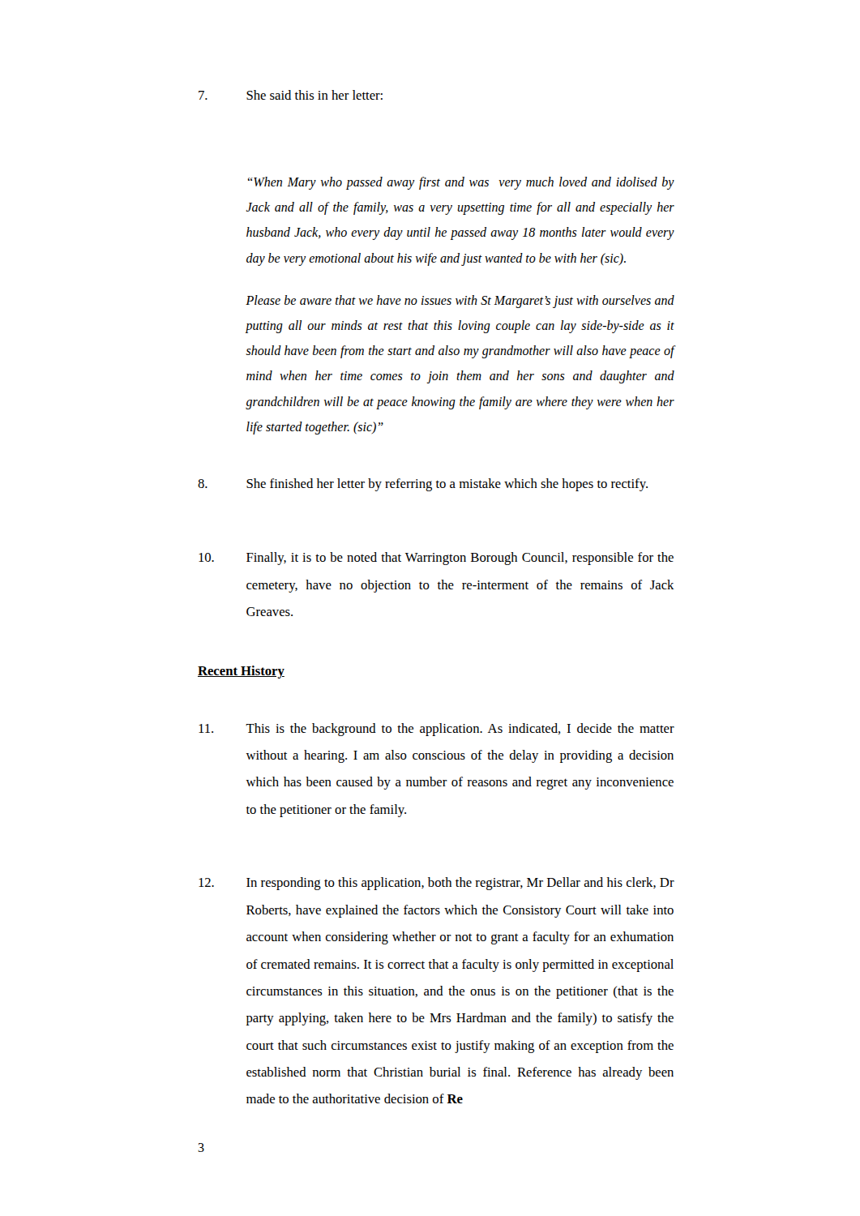7. She said this in her letter:
“When Mary who passed away first and was very much loved and idolised by Jack and all of the family, was a very upsetting time for all and especially her husband Jack, who every day until he passed away 18 months later would every day be very emotional about his wife and just wanted to be with her (sic).
Please be aware that we have no issues with St Margaret’s just with ourselves and putting all our minds at rest that this loving couple can lay side-by-side as it should have been from the start and also my grandmother will also have peace of mind when her time comes to join them and her sons and daughter and grandchildren will be at peace knowing the family are where they were when her life started together. (sic)”
8. She finished her letter by referring to a mistake which she hopes to rectify.
10. Finally, it is to be noted that Warrington Borough Council, responsible for the cemetery, have no objection to the re-interment of the remains of Jack Greaves.
Recent History
11. This is the background to the application. As indicated, I decide the matter without a hearing. I am also conscious of the delay in providing a decision which has been caused by a number of reasons and regret any inconvenience to the petitioner or the family.
12. In responding to this application, both the registrar, Mr Dellar and his clerk, Dr Roberts, have explained the factors which the Consistory Court will take into account when considering whether or not to grant a faculty for an exhumation of cremated remains. It is correct that a faculty is only permitted in exceptional circumstances in this situation, and the onus is on the petitioner (that is the party applying, taken here to be Mrs Hardman and the family) to satisfy the court that such circumstances exist to justify making of an exception from the established norm that Christian burial is final. Reference has already been made to the authoritative decision of Re
3